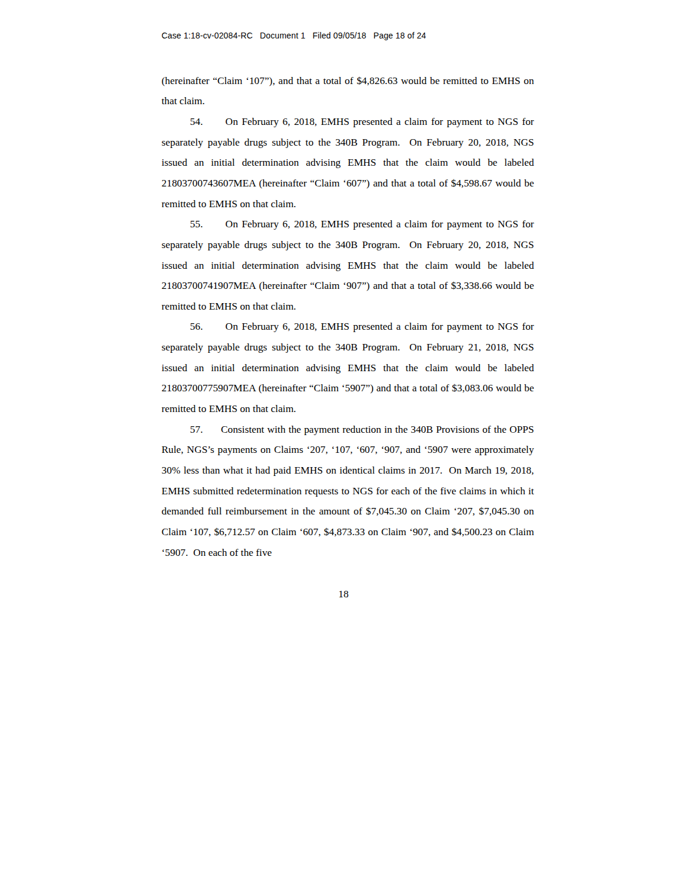Case 1:18-cv-02084-RC Document 1 Filed 09/05/18 Page 18 of 24
(hereinafter “Claim ‘107”), and that a total of $4,826.63 would be remitted to EMHS on that claim.
54. On February 6, 2018, EMHS presented a claim for payment to NGS for separately payable drugs subject to the 340B Program. On February 20, 2018, NGS issued an initial determination advising EMHS that the claim would be labeled 21803700743607MEA (hereinafter “Claim ‘607”) and that a total of $4,598.67 would be remitted to EMHS on that claim.
55. On February 6, 2018, EMHS presented a claim for payment to NGS for separately payable drugs subject to the 340B Program. On February 20, 2018, NGS issued an initial determination advising EMHS that the claim would be labeled 21803700741907MEA (hereinafter “Claim ‘907”) and that a total of $3,338.66 would be remitted to EMHS on that claim.
56. On February 6, 2018, EMHS presented a claim for payment to NGS for separately payable drugs subject to the 340B Program. On February 21, 2018, NGS issued an initial determination advising EMHS that the claim would be labeled 21803700775907MEA (hereinafter “Claim ‘5907”) and that a total of $3,083.06 would be remitted to EMHS on that claim.
57. Consistent with the payment reduction in the 340B Provisions of the OPPS Rule, NGS’s payments on Claims ‘207, ‘107, ‘607, ‘907, and ‘5907 were approximately 30% less than what it had paid EMHS on identical claims in 2017. On March 19, 2018, EMHS submitted redetermination requests to NGS for each of the five claims in which it demanded full reimbursement in the amount of $7,045.30 on Claim ‘207, $7,045.30 on Claim ‘107, $6,712.57 on Claim ‘607, $4,873.33 on Claim ‘907, and $4,500.23 on Claim ‘5907. On each of the five
18